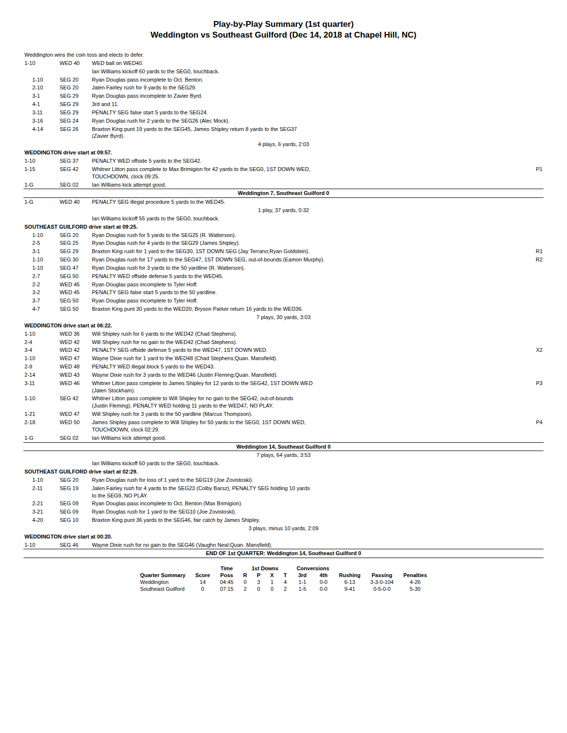Play-by-Play Summary (1st quarter)
Weddington vs Southeast Guilford (Dec 14, 2018 at Chapel Hill, NC)
| Weddington wins the coin toss and elects to defer. |
| 1-10 | WED 40 | WED ball on WED40. | |
| | | Ian Williams kickoff 60 yards to the SEG0, touchback. | |
| 1-10 | SEG 20 | Ryan Douglas pass incomplete to Oct. Benton. | |
| 2-10 | SEG 20 | Jalen Fairley rush for 9 yards to the SEG29. | |
| 3-1 | SEG 29 | Ryan Douglas pass incomplete to Zavier Byrd. | |
| 4-1 | SEG 29 | 3rd and 11. | |
| 3-11 | SEG 29 | PENALTY SEG false start 5 yards to the SEG24. | |
| 3-16 | SEG 24 | Ryan Douglas rush for 2 yards to the SEG26 (Alec Mock). | |
| 4-14 | SEG 26 | Braxton King punt 19 yards to the SEG45, James Shipley return 8 yards to the SEG37 (Zavier Byrd). | |
| 4 plays, 6 yards, 2:03 |
| WEDDINGTON drive start at 09:57. |
| 1-10 | SEG 37 | PENALTY WED offside 5 yards to the SEG42. | |
| 1-15 | SEG 42 | Whitner Litton pass complete to Max Brimigion for 42 yards to the SEG0, 1ST DOWN WED, TOUCHDOWN, clock 09:25. | P1 |
| 1-G | SEG 02 | Ian Williams kick attempt good. | |
| Weddington 7, Southeast Guilford 0 |
| 1-G | WED 40 | PENALTY SEG illegal procedure 5 yards to the WED45. | |
| 1 play, 37 yards, 0:32 |
| | | Ian Williams kickoff 55 yards to the SEG0, touchback. | |
| SOUTHEAST GUILFORD drive start at 09:25. |
| 1-10 | SEG 20 | Ryan Douglas rush for 5 yards to the SEG25 (R. Watterson). | |
| 2-5 | SEG 25 | Ryan Douglas rush for 4 yards to the SEG29 (James Shipley). | |
| 3-1 | SEG 29 | Braxton King rush for 1 yard to the SEG30, 1ST DOWN SEG (Jay Terrano;Ryan Goldstein). | R1 |
| 1-10 | SEG 30 | Ryan Douglas rush for 17 yards to the SEG47, 1ST DOWN SEG, out-of-bounds (Eamon Murphy). | R2 |
| 1-10 | SEG 47 | Ryan Douglas rush for 3 yards to the 50 yardline (R. Watterson). | |
| 2-7 | SEG 50 | PENALTY WED offside defense 5 yards to the WED45. | |
| 2-2 | WED 45 | Ryan Douglas pass incomplete to Tyler Hoff. | |
| 3-2 | WED 45 | PENALTY SEG false start 5 yards to the 50 yardline. | |
| 3-7 | SEG 50 | Ryan Douglas pass incomplete to Tyler Hoff. | |
| 4-7 | SEG 50 | Braxton King punt 30 yards to the WED20, Bryson Parker return 16 yards to the WED36. | |
| 7 plays, 30 yards, 3:03 |
| WEDDINGTON drive start at 06:22. |
| 1-10 | WED 36 | Will Shipley rush for 6 yards to the WED42 (Chad Stephens). | |
| 2-4 | WED 42 | Will Shipley rush for no gain to the WED42 (Chad Stephens). | |
| 3-4 | WED 42 | PENALTY SEG offside defense 5 yards to the WED47, 1ST DOWN WED. | X2 |
| 1-10 | WED 47 | Wayne Dixie rush for 1 yard to the WED48 (Chad Stephens;Quan. Mansfield). | |
| 2-9 | WED 48 | PENALTY WED illegal block 5 yards to the WED43. | |
| 2-14 | WED 43 | Wayne Dixie rush for 3 yards to the WED46 (Justin Fleming;Quan. Mansfield). | |
| 3-11 | WED 46 | Whitner Litton pass complete to James Shipley for 12 yards to the SEG42, 1ST DOWN WED (Jalen Stockham). | P3 |
| 1-10 | SEG 42 | Whitner Litton pass complete to Will Shipley for no gain to the SEG42, out-of-bounds (Justin Fleming), PENALTY WED holding 11 yards to the WED47, NO PLAY. | |
| 1-21 | WED 47 | Will Shipley rush for 3 yards to the 50 yardline (Marcus Thompson). | |
| 2-18 | WED 50 | James Shipley pass complete to Will Shipley for 50 yards to the SEG0, 1ST DOWN WED, TOUCHDOWN, clock 02:29. | P4 |
| 1-G | SEG 02 | Ian Williams kick attempt good. | |
| Weddington 14, Southeast Guilford 0 |
| 7 plays, 64 yards, 3:53 |
| | | Ian Williams kickoff 60 yards to the SEG0, touchback. | |
| SOUTHEAST GUILFORD drive start at 02:29. |
| 1-10 | SEG 20 | Ryan Douglas rush for loss of 1 yard to the SEG19 (Joe Zovistoski). | |
| 2-11 | SEG 19 | Jalen Fairley rush for 4 yards to the SEG23 (Colby Barsz), PENALTY SEG holding 10 yards to the SEG9, NO PLAY. | |
| 2-21 | SEG 09 | Ryan Douglas pass incomplete to Oct. Benton (Max Brimigion). | |
| 3-21 | SEG 09 | Ryan Douglas rush for 1 yard to the SEG10 (Joe Zovistoski). | |
| 4-20 | SEG 10 | Braxton King punt 36 yards to the SEG46, fair catch by James Shipley. | |
| 3 plays, minus 10 yards, 2:09 |
| WEDDINGTON drive start at 00:20. |
| 1-10 | SEG 46 | Wayne Dixie rush for no gain to the SEG46 (Vaughn Neal;Quan. Mansfield). | |
| END OF 1st QUARTER: Weddington 14, Southeast Guilford 0 |
| | | Time | 1st Downs | Conversions | | | |
| --- | --- | --- | --- | --- | --- | --- | --- |
| Quarter Summary | Score | Poss | R | P | X | T | 3rd | 4th | Rushing | Passing | Penalties |
| Weddington | 14 | 04:45 | 0 | 3 | 1 | 4 | 1-1 | 0-0 | 6-13 | 3-3-0-104 | 4-26 |
| Southeast Guilford | 0 | 07:15 | 2 | 0 | 0 | 2 | 1-5 | 0-0 | 9-41 | 0-5-0-0 | 5-30 |